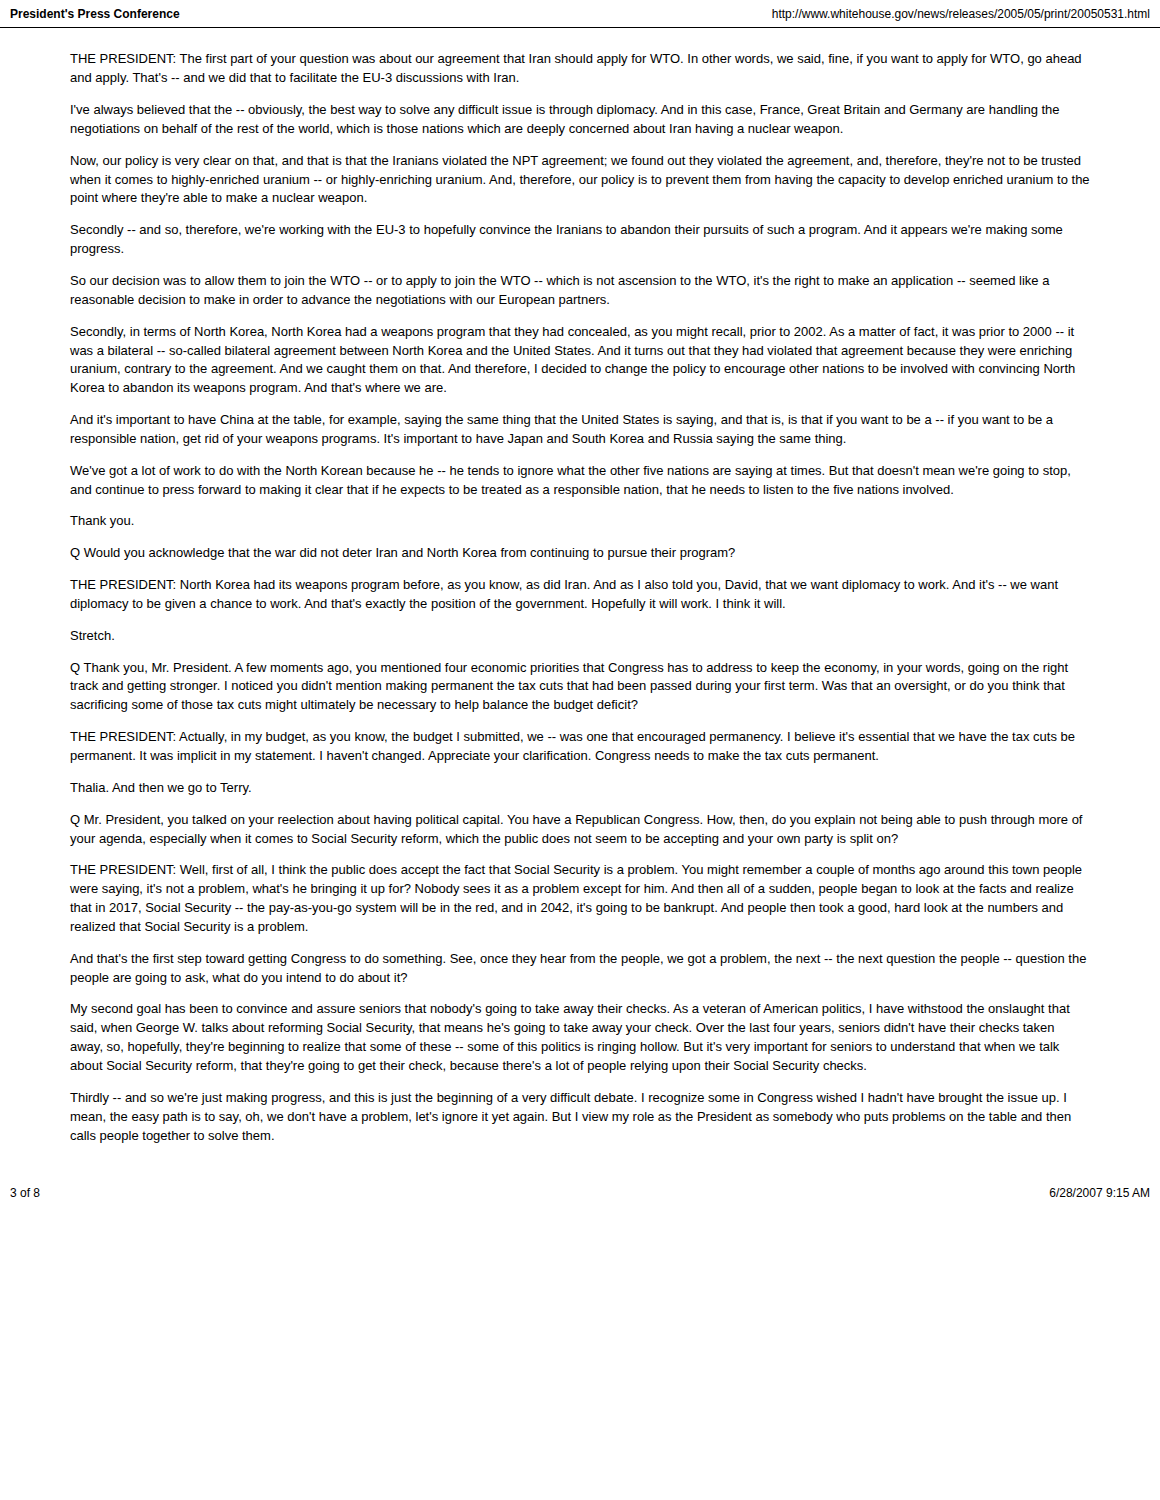President's Press Conference http://www.whitehouse.gov/news/releases/2005/05/print/20050531.html
THE PRESIDENT: The first part of your question was about our agreement that Iran should apply for WTO. In other words, we said, fine, if you want to apply for WTO, go ahead and apply. That's -- and we did that to facilitate the EU-3 discussions with Iran.
I've always believed that the -- obviously, the best way to solve any difficult issue is through diplomacy. And in this case, France, Great Britain and Germany are handling the negotiations on behalf of the rest of the world, which is those nations which are deeply concerned about Iran having a nuclear weapon.
Now, our policy is very clear on that, and that is that the Iranians violated the NPT agreement; we found out they violated the agreement, and, therefore, they're not to be trusted when it comes to highly-enriched uranium -- or highly-enriching uranium. And, therefore, our policy is to prevent them from having the capacity to develop enriched uranium to the point where they're able to make a nuclear weapon.
Secondly -- and so, therefore, we're working with the EU-3 to hopefully convince the Iranians to abandon their pursuits of such a program. And it appears we're making some progress.
So our decision was to allow them to join the WTO -- or to apply to join the WTO -- which is not ascension to the WTO, it's the right to make an application -- seemed like a reasonable decision to make in order to advance the negotiations with our European partners.
Secondly, in terms of North Korea, North Korea had a weapons program that they had concealed, as you might recall, prior to 2002. As a matter of fact, it was prior to 2000 -- it was a bilateral -- so-called bilateral agreement between North Korea and the United States. And it turns out that they had violated that agreement because they were enriching uranium, contrary to the agreement. And we caught them on that. And therefore, I decided to change the policy to encourage other nations to be involved with convincing North Korea to abandon its weapons program. And that's where we are.
And it's important to have China at the table, for example, saying the same thing that the United States is saying, and that is, is that if you want to be a -- if you want to be a responsible nation, get rid of your weapons programs. It's important to have Japan and South Korea and Russia saying the same thing.
We've got a lot of work to do with the North Korean because he -- he tends to ignore what the other five nations are saying at times. But that doesn't mean we're going to stop, and continue to press forward to making it clear that if he expects to be treated as a responsible nation, that he needs to listen to the five nations involved.
Thank you.
Q Would you acknowledge that the war did not deter Iran and North Korea from continuing to pursue their program?
THE PRESIDENT: North Korea had its weapons program before, as you know, as did Iran. And as I also told you, David, that we want diplomacy to work. And it's -- we want diplomacy to be given a chance to work. And that's exactly the position of the government. Hopefully it will work. I think it will.
Stretch.
Q Thank you, Mr. President. A few moments ago, you mentioned four economic priorities that Congress has to address to keep the economy, in your words, going on the right track and getting stronger. I noticed you didn't mention making permanent the tax cuts that had been passed during your first term. Was that an oversight, or do you think that sacrificing some of those tax cuts might ultimately be necessary to help balance the budget deficit?
THE PRESIDENT: Actually, in my budget, as you know, the budget I submitted, we -- was one that encouraged permanency. I believe it's essential that we have the tax cuts be permanent. It was implicit in my statement. I haven't changed. Appreciate your clarification. Congress needs to make the tax cuts permanent.
Thalia. And then we go to Terry.
Q Mr. President, you talked on your reelection about having political capital. You have a Republican Congress. How, then, do you explain not being able to push through more of your agenda, especially when it comes to Social Security reform, which the public does not seem to be accepting and your own party is split on?
THE PRESIDENT: Well, first of all, I think the public does accept the fact that Social Security is a problem. You might remember a couple of months ago around this town people were saying, it's not a problem, what's he bringing it up for? Nobody sees it as a problem except for him. And then all of a sudden, people began to look at the facts and realize that in 2017, Social Security -- the pay-as-you-go system will be in the red, and in 2042, it's going to be bankrupt. And people then took a good, hard look at the numbers and realized that Social Security is a problem.
And that's the first step toward getting Congress to do something. See, once they hear from the people, we got a problem, the next -- the next question the people -- question the people are going to ask, what do you intend to do about it?
My second goal has been to convince and assure seniors that nobody's going to take away their checks. As a veteran of American politics, I have withstood the onslaught that said, when George W. talks about reforming Social Security, that means he's going to take away your check. Over the last four years, seniors didn't have their checks taken away, so, hopefully, they're beginning to realize that some of these -- some of this politics is ringing hollow. But it's very important for seniors to understand that when we talk about Social Security reform, that they're going to get their check, because there's a lot of people relying upon their Social Security checks.
Thirdly -- and so we're just making progress, and this is just the beginning of a very difficult debate. I recognize some in Congress wished I hadn't have brought the issue up. I mean, the easy path is to say, oh, we don't have a problem, let's ignore it yet again. But I view my role as the President as somebody who puts problems on the table and then calls people together to solve them.
3 of 8 6/28/2007 9:15 AM